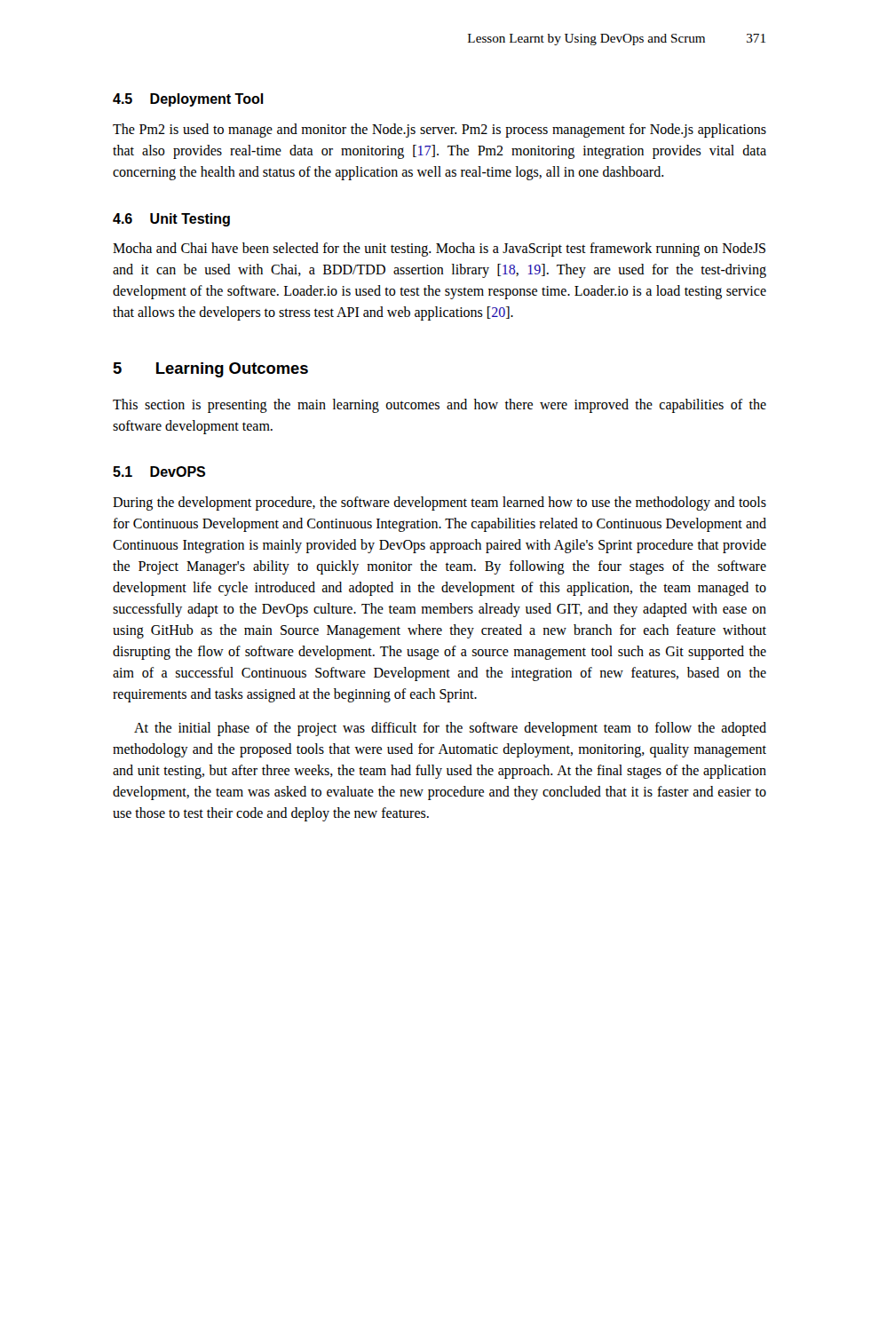Lesson Learnt by Using DevOps and Scrum 371
4.5 Deployment Tool
The Pm2 is used to manage and monitor the Node.js server. Pm2 is process management for Node.js applications that also provides real-time data or monitoring [17]. The Pm2 monitoring integration provides vital data concerning the health and status of the application as well as real-time logs, all in one dashboard.
4.6 Unit Testing
Mocha and Chai have been selected for the unit testing. Mocha is a JavaScript test framework running on NodeJS and it can be used with Chai, a BDD/TDD assertion library [18, 19]. They are used for the test-driving development of the software. Loader.io is used to test the system response time. Loader.io is a load testing service that allows the developers to stress test API and web applications [20].
5 Learning Outcomes
This section is presenting the main learning outcomes and how there were improved the capabilities of the software development team.
5.1 DevOPS
During the development procedure, the software development team learned how to use the methodology and tools for Continuous Development and Continuous Integration. The capabilities related to Continuous Development and Continuous Integration is mainly provided by DevOps approach paired with Agile's Sprint procedure that provide the Project Manager's ability to quickly monitor the team. By following the four stages of the software development life cycle introduced and adopted in the development of this application, the team managed to successfully adapt to the DevOps culture. The team members already used GIT, and they adapted with ease on using GitHub as the main Source Management where they created a new branch for each feature without disrupting the flow of software development. The usage of a source management tool such as Git supported the aim of a successful Continuous Software Development and the integration of new features, based on the requirements and tasks assigned at the beginning of each Sprint.
At the initial phase of the project was difficult for the software development team to follow the adopted methodology and the proposed tools that were used for Automatic deployment, monitoring, quality management and unit testing, but after three weeks, the team had fully used the approach. At the final stages of the application development, the team was asked to evaluate the new procedure and they concluded that it is faster and easier to use those to test their code and deploy the new features.